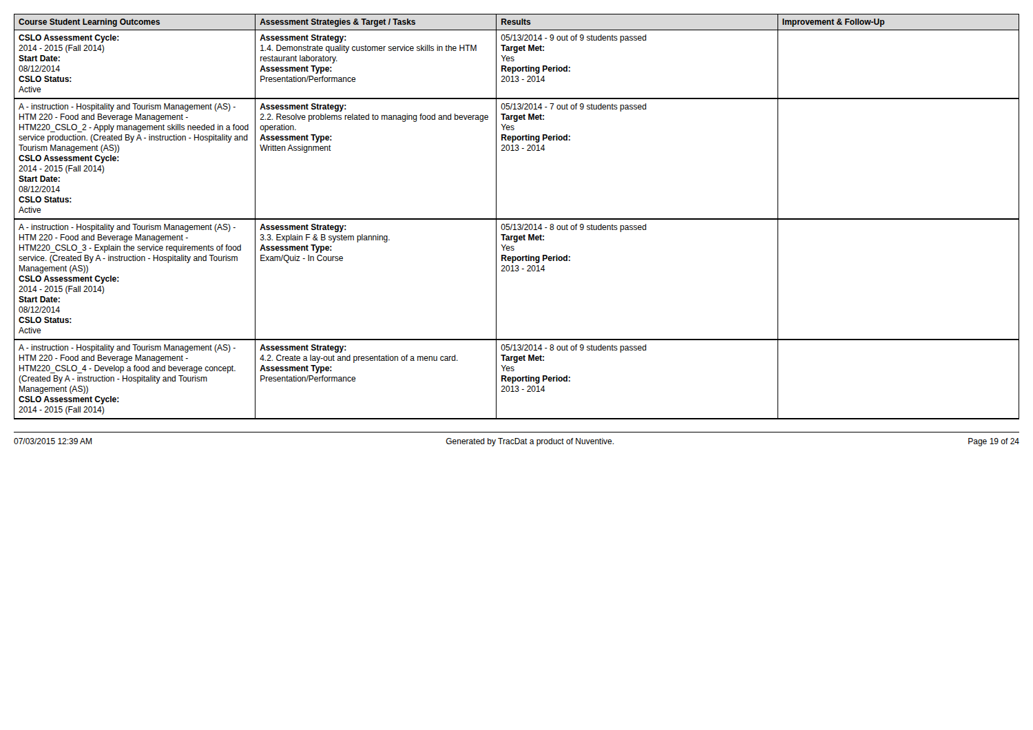| Course Student Learning Outcomes | Assessment Strategies & Target / Tasks | Results | Improvement & Follow-Up |
| --- | --- | --- | --- |
| CSLO Assessment Cycle: 2014 - 2015 (Fall 2014) Start Date: 08/12/2014 CSLO Status: Active | Assessment Strategy: 1.4. Demonstrate quality customer service skills in the HTM restaurant laboratory. Assessment Type: Presentation/Performance | 05/13/2014 - 9 out of 9 students passed Target Met: Yes Reporting Period: 2013 - 2014 | |
| A - instruction - Hospitality and Tourism Management (AS) - HTM 220 - Food and Beverage Management - HTM220_CSLO_2 - Apply management skills needed in a food service production. (Created By A - instruction - Hospitality and Tourism Management (AS)) CSLO Assessment Cycle: 2014 - 2015 (Fall 2014) Start Date: 08/12/2014 CSLO Status: Active | Assessment Strategy: 2.2. Resolve problems related to managing food and beverage operation. Assessment Type: Written Assignment | 05/13/2014 - 7 out of 9 students passed Target Met: Yes Reporting Period: 2013 - 2014 | |
| A - instruction - Hospitality and Tourism Management (AS) - HTM 220 - Food and Beverage Management - HTM220_CSLO_3 - Explain the service requirements of food service. (Created By A - instruction - Hospitality and Tourism Management (AS)) CSLO Assessment Cycle: 2014 - 2015 (Fall 2014) Start Date: 08/12/2014 CSLO Status: Active | Assessment Strategy: 3.3. Explain F & B system planning. Assessment Type: Exam/Quiz - In Course | 05/13/2014 - 8 out of 9 students passed Target Met: Yes Reporting Period: 2013 - 2014 | |
| A - instruction - Hospitality and Tourism Management (AS) - HTM 220 - Food and Beverage Management - HTM220_CSLO_4 - Develop a food and beverage concept. (Created By A - instruction - Hospitality and Tourism Management (AS)) CSLO Assessment Cycle: 2014 - 2015 (Fall 2014) | Assessment Strategy: 4.2. Create a lay-out and presentation of a menu card. Assessment Type: Presentation/Performance | 05/13/2014 - 8 out of 9 students passed Target Met: Yes Reporting Period: 2013 - 2014 | |
07/03/2015 12:39 AM
Generated by TracDat a product of Nuventive.
Page 19 of 24